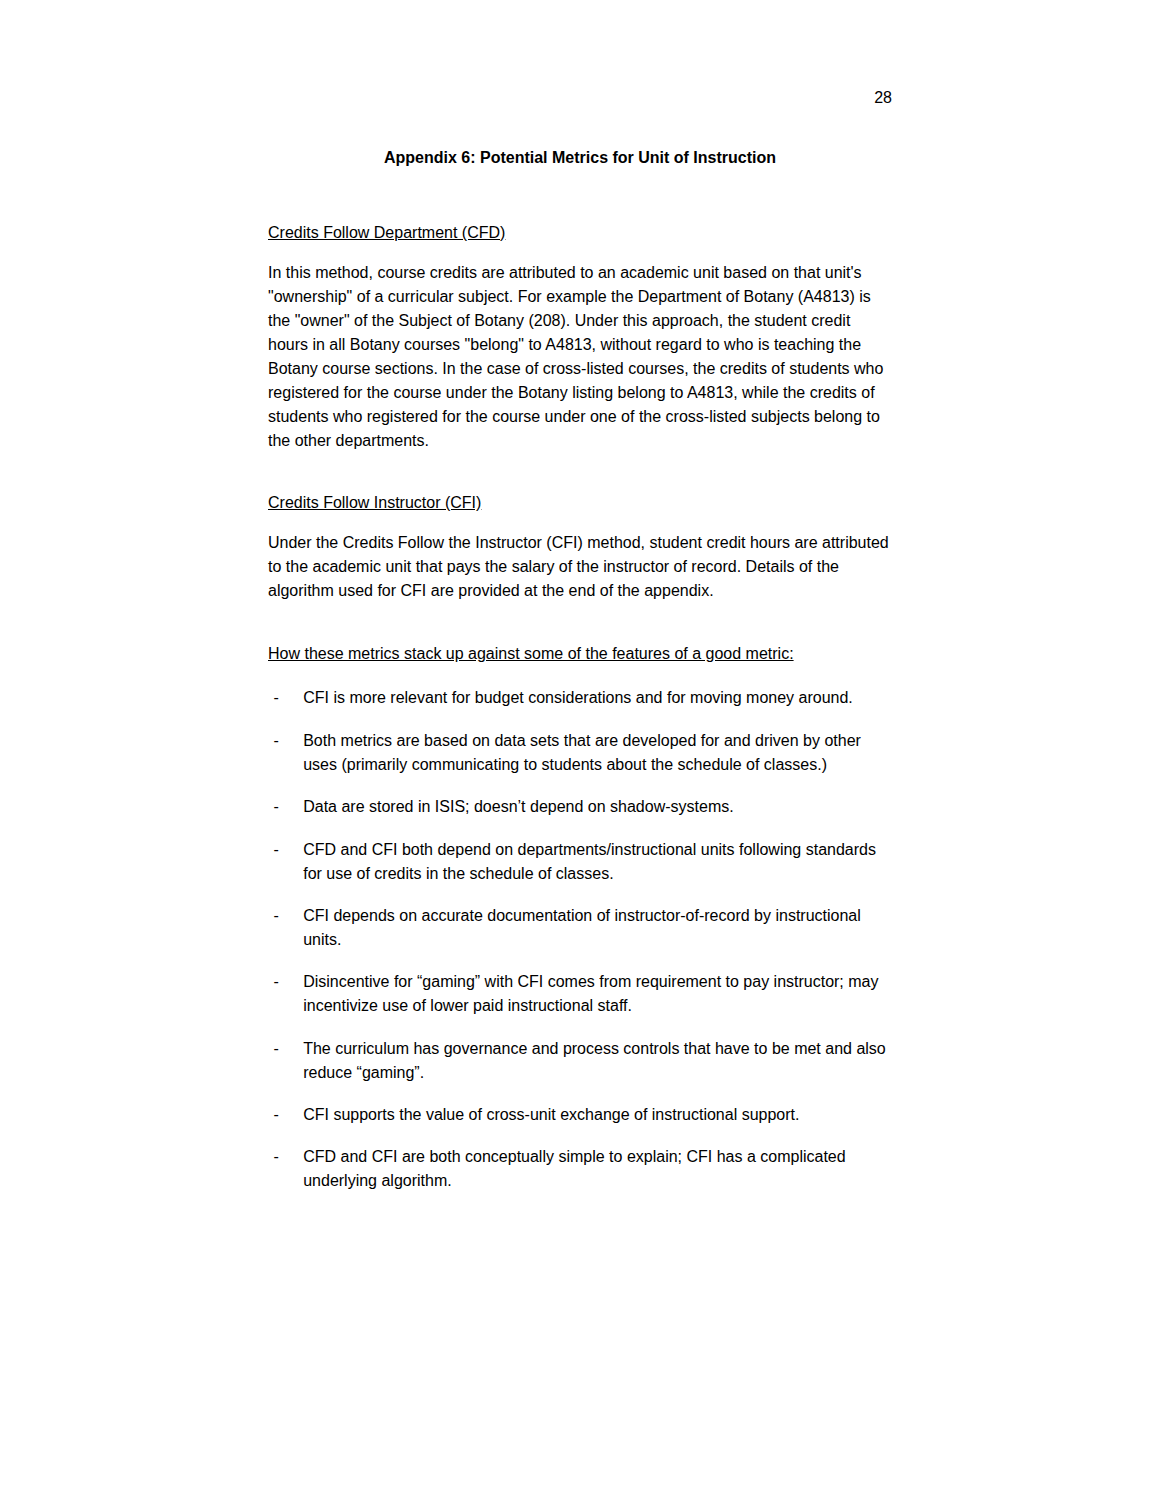28
Appendix 6: Potential Metrics for Unit of Instruction
Credits Follow Department (CFD)
In this method, course credits are attributed to an academic unit based on that unit's "ownership" of a curricular subject. For example the Department of Botany (A4813) is the "owner" of the Subject of Botany (208). Under this approach, the student credit hours in all Botany courses "belong" to A4813, without regard to who is teaching the Botany course sections. In the case of cross-listed courses, the credits of students who registered for the course under the Botany listing belong to A4813, while the credits of students who registered for the course under one of the cross-listed subjects belong to the other departments.
Credits Follow Instructor (CFI)
Under the Credits Follow the Instructor (CFI) method, student credit hours are attributed to the academic unit that pays the salary of the instructor of record. Details of the algorithm used for CFI are provided at the end of the appendix.
How these metrics stack up against some of the features of a good metric:
CFI is more relevant for budget considerations and for moving money around.
Both metrics are based on data sets that are developed for and driven by other uses (primarily communicating to students about the schedule of classes.)
Data are stored in ISIS; doesn’t depend on shadow-systems.
CFD and CFI both depend on departments/instructional units following standards for use of credits in the schedule of classes.
CFI depends on accurate documentation of instructor-of-record by instructional units.
Disincentive for “gaming” with CFI comes from requirement to pay instructor; may incentivize use of lower paid instructional staff.
The curriculum has governance and process controls that have to be met and also reduce “gaming”.
CFI supports the value of cross-unit exchange of instructional support.
CFD and CFI are both conceptually simple to explain; CFI has a complicated underlying algorithm.